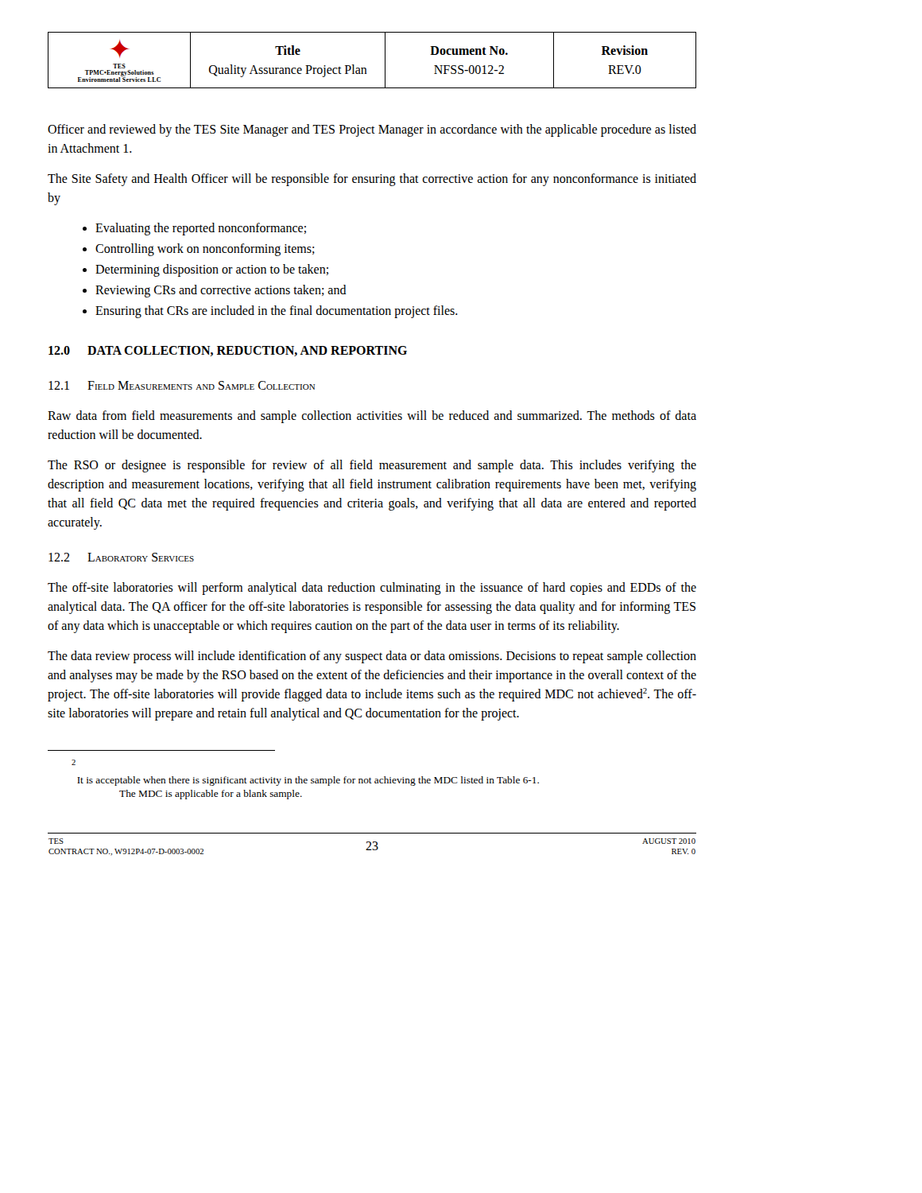| ✦ TES TPMC•EnergySolutions Environmental Services LLC | Title Quality Assurance Project Plan | Document No. NFSS-0012-2 | Revision REV.0 |
Officer and reviewed by the TES Site Manager and TES Project Manager in accordance with the applicable procedure as listed in Attachment 1.
The Site Safety and Health Officer will be responsible for ensuring that corrective action for any nonconformance is initiated by
Evaluating the reported nonconformance;
Controlling work on nonconforming items;
Determining disposition or action to be taken;
Reviewing CRs and corrective actions taken; and
Ensuring that CRs are included in the final documentation project files.
12.0 DATA COLLECTION, REDUCTION, AND REPORTING
12.1 Field Measurements and Sample Collection
Raw data from field measurements and sample collection activities will be reduced and summarized. The methods of data reduction will be documented.
The RSO or designee is responsible for review of all field measurement and sample data. This includes verifying the description and measurement locations, verifying that all field instrument calibration requirements have been met, verifying that all field QC data met the required frequencies and criteria goals, and verifying that all data are entered and reported accurately.
12.2 Laboratory Services
The off-site laboratories will perform analytical data reduction culminating in the issuance of hard copies and EDDs of the analytical data. The QA officer for the off-site laboratories is responsible for assessing the data quality and for informing TES of any data which is unacceptable or which requires caution on the part of the data user in terms of its reliability.
The data review process will include identification of any suspect data or data omissions. Decisions to repeat sample collection and analyses may be made by the RSO based on the extent of the deficiencies and their importance in the overall context of the project. The off-site laboratories will provide flagged data to include items such as the required MDC not achieved2. The off-site laboratories will prepare and retain full analytical and QC documentation for the project.
2
It is acceptable when there is significant activity in the sample for not achieving the MDC listed in Table 6-1. The MDC is applicable for a blank sample.
| TES CONTRACT NO., W912P4-07-D-0003-0002 | 23 | AUGUST 2010 REV. 0 |